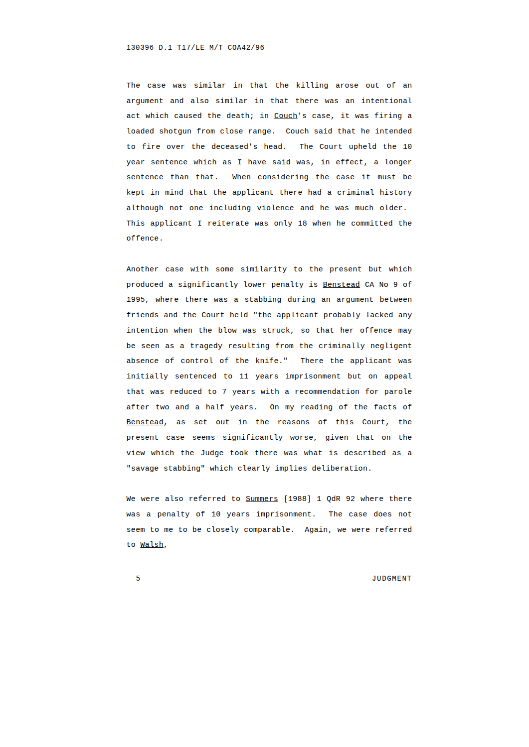130396 D.1 T17/LE M/T COA42/96
The case was similar in that the killing arose out of an argument and also similar in that there was an intentional act which caused the death; in Couch's case, it was firing a loaded shotgun from close range. Couch said that he intended to fire over the deceased's head. The Court upheld the 10 year sentence which as I have said was, in effect, a longer sentence than that. When considering the case it must be kept in mind that the applicant there had a criminal history although not one including violence and he was much older. This applicant I reiterate was only 18 when he committed the offence.
Another case with some similarity to the present but which produced a significantly lower penalty is Benstead CA No 9 of 1995, where there was a stabbing during an argument between friends and the Court held "the applicant probably lacked any intention when the blow was struck, so that her offence may be seen as a tragedy resulting from the criminally negligent absence of control of the knife." There the applicant was initially sentenced to 11 years imprisonment but on appeal that was reduced to 7 years with a recommendation for parole after two and a half years. On my reading of the facts of Benstead, as set out in the reasons of this Court, the present case seems significantly worse, given that on the view which the Judge took there was what is described as a "savage stabbing" which clearly implies deliberation.
We were also referred to Summers [1988] 1 QdR 92 where there was a penalty of 10 years imprisonment. The case does not seem to me to be closely comparable. Again, we were referred to Walsh,
5
JUDGMENT